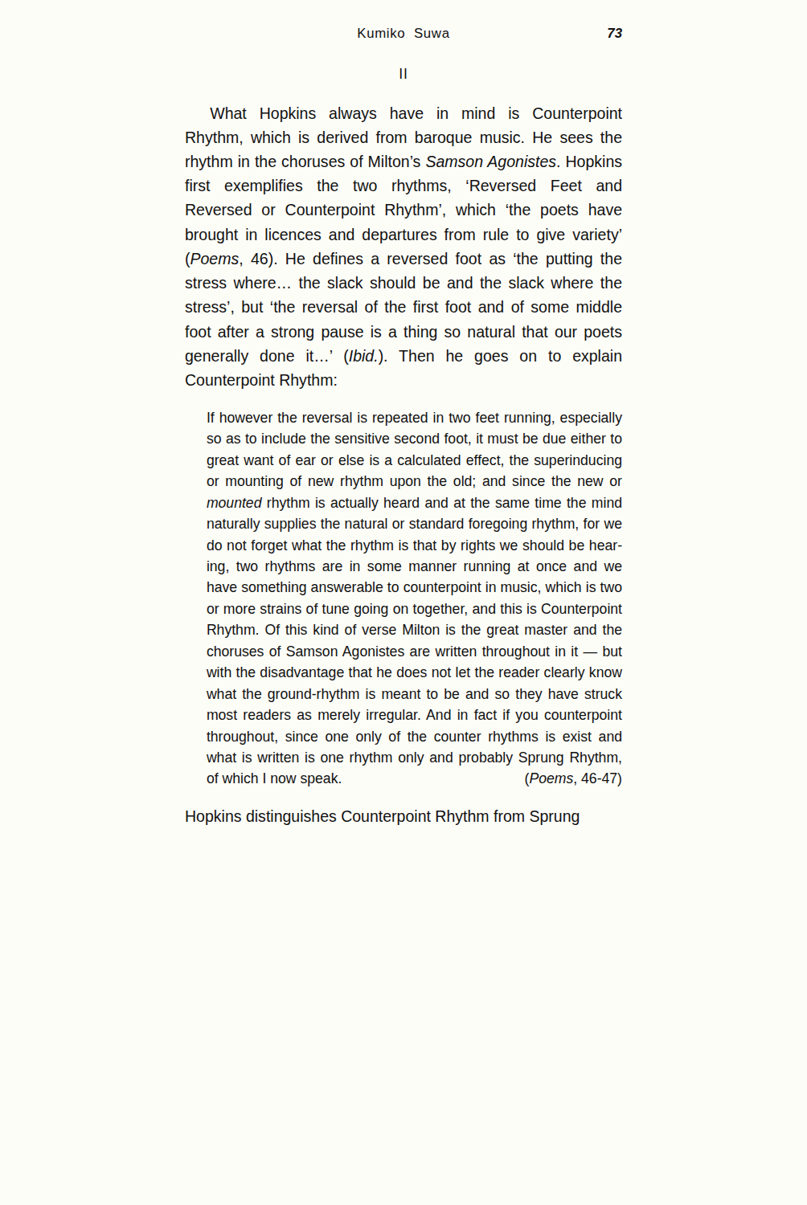Kumiko Suwa 73
II
What Hopkins always have in mind is Counterpoint Rhythm, which is derived from baroque music. He sees the rhythm in the choruses of Milton’s Samson Agonistes. Hopkins first exemplifies the two rhythms, ‘Reversed Feet and Reversed or Counterpoint Rhythm’, which ‘the poets have brought in licences and departures from rule to give variety’ (Poems, 46). He defines a reversed foot as ‘the putting the stress where… the slack should be and the slack where the stress’, but ‘the reversal of the first foot and of some middle foot after a strong pause is a thing so natural that our poets generally done it…’ (Ibid.). Then he goes on to explain Counterpoint Rhythm:
If however the reversal is repeated in two feet running, especially so as to include the sensitive second foot, it must be due either to great want of ear or else is a calculated effect, the superinducing or mounting of new rhythm upon the old; and since the new or mounted rhythm is actually heard and at the same time the mind naturally supplies the natural or standard foregoing rhythm, for we do not forget what the rhythm is that by rights we should be hearing, two rhythms are in some manner running at once and we have something answerable to counterpoint in music, which is two or more strains of tune going on together, and this is Counterpoint Rhythm. Of this kind of verse Milton is the great master and the choruses of Samson Agonistes are written throughout in it — but with the disadvantage that he does not let the reader clearly know what the ground-rhythm is meant to be and so they have struck most readers as merely irregular. And in fact if you counterpoint throughout, since one only of the counter rhythms is exist and what is written is one rhythm only and probably Sprung Rhythm, of which I now speak. (Poems, 46-47)
Hopkins distinguishes Counterpoint Rhythm from Sprung